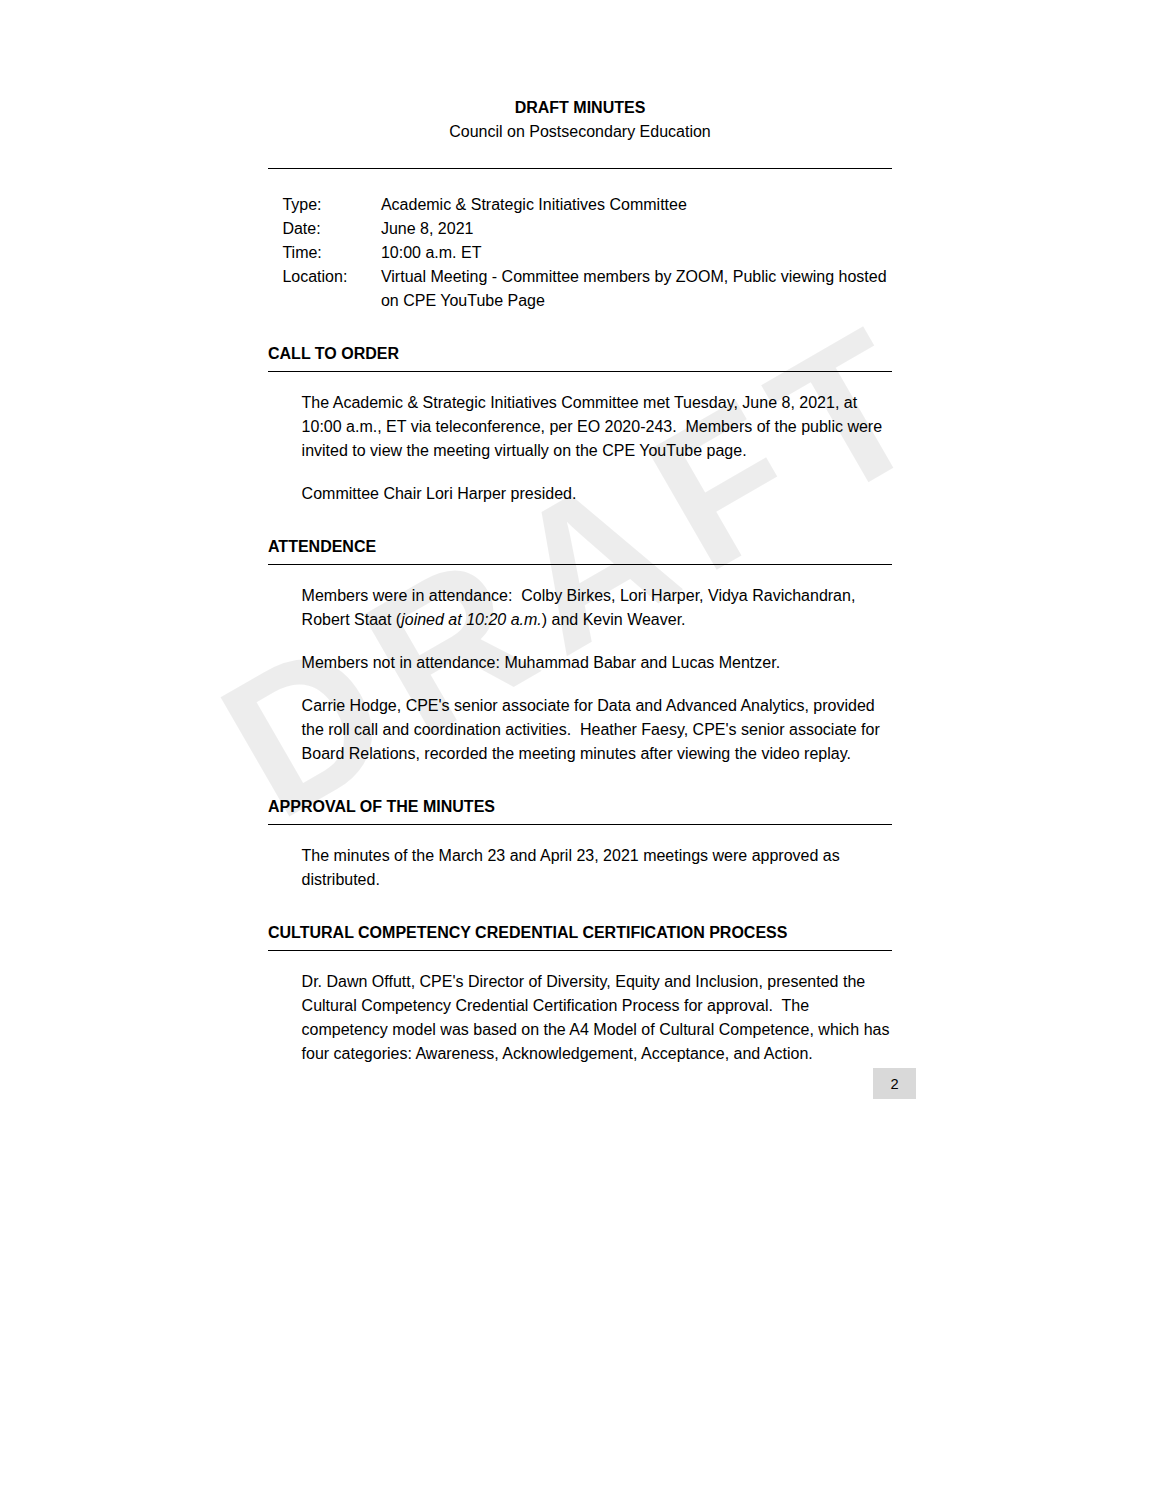DRAFT
DRAFT MINUTES
Council on Postsecondary Education
| Type: | Academic & Strategic Initiatives Committee |
| Date: | June 8, 2021 |
| Time: | 10:00 a.m. ET |
| Location: | Virtual Meeting - Committee members by ZOOM, Public viewing hosted on CPE YouTube Page |
CALL TO ORDER
The Academic & Strategic Initiatives Committee met Tuesday, June 8, 2021, at 10:00 a.m., ET via teleconference, per EO 2020-243. Members of the public were invited to view the meeting virtually on the CPE YouTube page.
Committee Chair Lori Harper presided.
ATTENDENCE
Members were in attendance: Colby Birkes, Lori Harper, Vidya Ravichandran, Robert Staat (joined at 10:20 a.m.) and Kevin Weaver.
Members not in attendance: Muhammad Babar and Lucas Mentzer.
Carrie Hodge, CPE's senior associate for Data and Advanced Analytics, provided the roll call and coordination activities. Heather Faesy, CPE's senior associate for Board Relations, recorded the meeting minutes after viewing the video replay.
APPROVAL OF THE MINUTES
The minutes of the March 23 and April 23, 2021 meetings were approved as distributed.
CULTURAL COMPETENCY CREDENTIAL CERTIFICATION PROCESS
Dr. Dawn Offutt, CPE's Director of Diversity, Equity and Inclusion, presented the Cultural Competency Credential Certification Process for approval. The competency model was based on the A4 Model of Cultural Competence, which has four categories: Awareness, Acknowledgement, Acceptance, and Action.
2